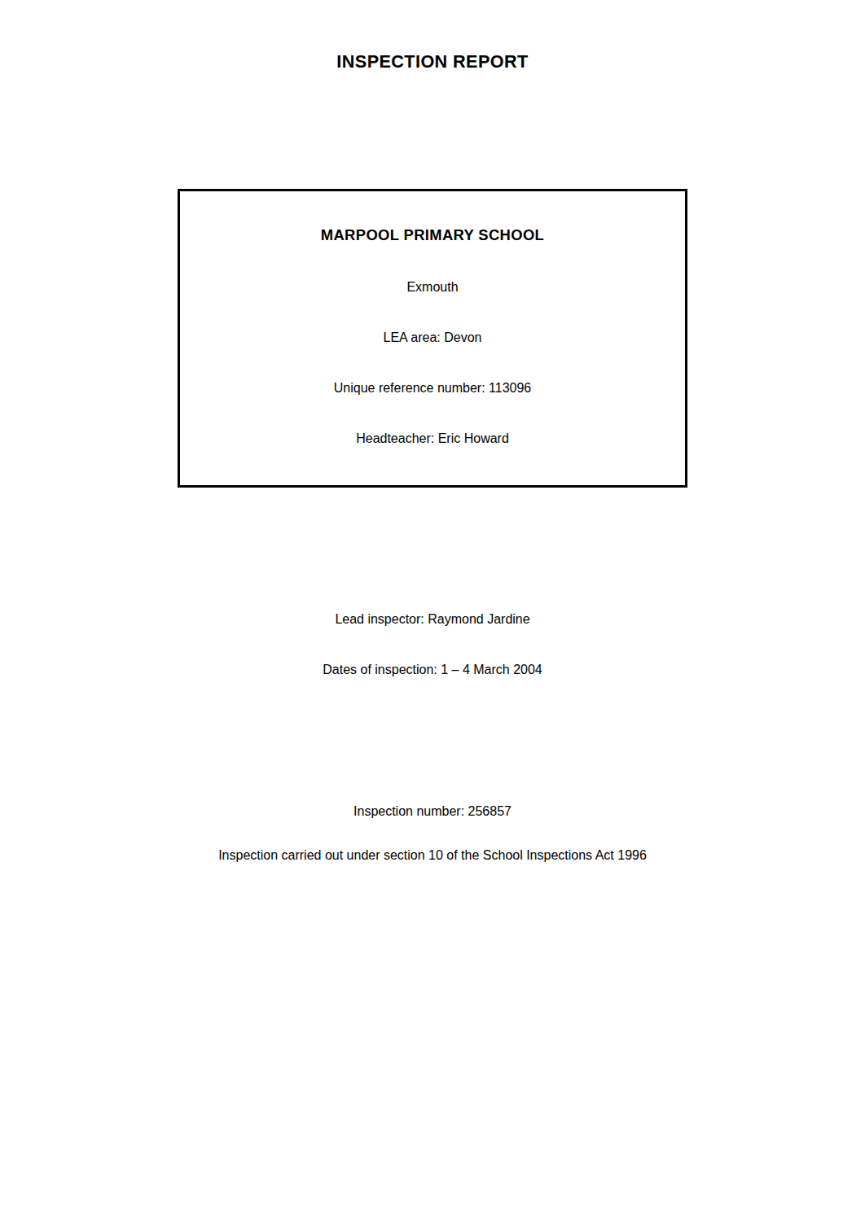INSPECTION REPORT
MARPOOL PRIMARY SCHOOL
Exmouth
LEA area: Devon
Unique reference number: 113096
Headteacher: Eric Howard
Lead inspector: Raymond Jardine
Dates of inspection: 1 – 4 March 2004
Inspection number: 256857
Inspection carried out under section 10 of the School Inspections Act 1996